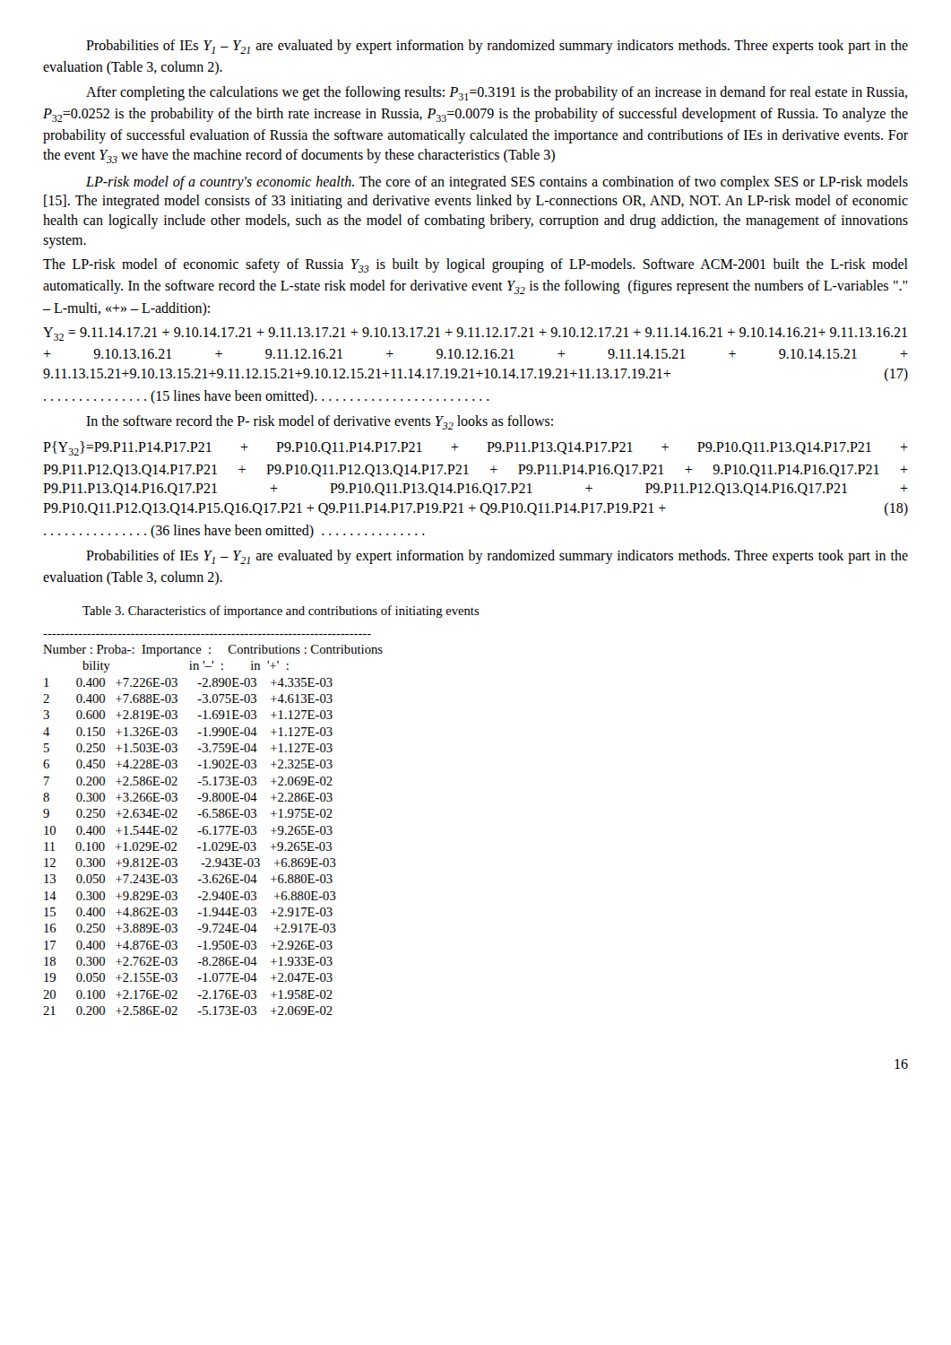Probabilities of IEs Y1 – Y21 are evaluated by expert information by randomized summary indicators methods. Three experts took part in the evaluation (Table 3, column 2).
After completing the calculations we get the following results: P31=0.3191 is the probability of an increase in demand for real estate in Russia, P32=0.0252 is the probability of the birth rate increase in Russia, P33=0.0079 is the probability of successful development of Russia. To analyze the probability of successful evaluation of Russia the software automatically calculated the importance and contributions of IEs in derivative events. For the event Y33 we have the machine record of documents by these characteristics (Table 3)
LP-risk model of a country's economic health. The core of an integrated SES contains a combination of two complex SES or LP-risk models [15]. The integrated model consists of 33 initiating and derivative events linked by L-connections OR, AND, NOT. An LP-risk model of economic health can logically include other models, such as the model of combating bribery, corruption and drug addiction, the management of innovations system.
The LP-risk model of economic safety of Russia Y33 is built by logical grouping of LP-models. Software ACM-2001 built the L-risk model automatically. In the software record the L-state risk model for derivative event Y32 is the following (figures represent the numbers of L-variables "." – L-multi, «+» – L-addition):
Y32 = 9.11.14.17.21 + 9.10.14.17.21 + 9.11.13.17.21 + 9.10.13.17.21 + 9.11.12.17.21 + 9.10.12.17.21 + 9.11.14.16.21 + 9.10.14.16.21+ 9.11.13.16.21 + 9.10.13.16.21 + 9.11.12.16.21 + 9.10.12.16.21 + 9.11.14.15.21 + 9.10.14.15.21 + 9.11.13.15.21+9.10.13.15.21+9.11.12.15.21+9.10.12.15.21+11.14.17.19.21+10.14.17.19.21+11.13.17.19.21+(17)
. . . . . . . . . . . . . . . (15 lines have been omitted). . . . . . . . . . . . . . . . . . . . . . . . .
In the software record the P- risk model of derivative events Y32 looks as follows:
P{Y32}=P9.P11.P14.P17.P21 + P9.P10.Q11.P14.P17.P21 + P9.P11.P13.Q14.P17.P21 + P9.P10.Q11.P13.Q14.P17.P21 + P9.P11.P12.Q13.Q14.P17.P21 + P9.P10.Q11.P12.Q13.Q14.P17.P21 + P9.P11.P14.P16.Q17.P21 + 9.P10.Q11.P14.P16.Q17.P21 + P9.P11.P13.Q14.P16.Q17.P21 + P9.P10.Q11.P13.Q14.P16.Q17.P21 + P9.P11.P12.Q13.Q14.P16.Q17.P21 + P9.P10.Q11.P12.Q13.Q14.P15.Q16.Q17.P21 + Q9.P11.P14.P17.P19.P21 + Q9.P10.Q11.P14.P17.P19.P21 +(18)
. . . . . . . . . . . . . . . (36 lines have been omitted) . . . . . . . . . . . . . . .
Probabilities of IEs Y1 – Y21 are evaluated by expert information by randomized summary indicators methods. Three experts took part in the evaluation (Table 3, column 2).
Table 3. Characteristics of importance and contributions of initiating events
---------------------------------------------------------------------------
Number : Proba-:  Importance  :     Contributions : Contributions
            bility                        in '–'  :        in  '+'  :
1        0.400   +7.226E-03      -2.890E-03    +4.335E-03
2        0.400   +7.688E-03      -3.075E-03    +4.613E-03
3        0.600   +2.819E-03      -1.691E-03    +1.127E-03
4        0.150   +1.326E-03      -1.990E-04    +1.127E-03
5        0.250   +1.503E-03      -3.759E-04    +1.127E-03
6        0.450   +4.228E-03      -1.902E-03    +2.325E-03
7        0.200   +2.586E-02      -5.173E-03    +2.069E-02
8        0.300   +3.266E-03      -9.800E-04    +2.286E-03
9        0.250   +2.634E-02      -6.586E-03    +1.975E-02
10      0.400   +1.544E-02      -6.177E-03    +9.265E-03
11      0.100   +1.029E-02      -1.029E-03    +9.265E-03
12      0.300   +9.812E-03       -2.943E-03    +6.869E-03
13      0.050   +7.243E-03      -3.626E-04    +6.880E-03
14      0.300   +9.829E-03      -2.940E-03     +6.880E-03
15      0.400   +4.862E-03      -1.944E-03    +2.917E-03
16      0.250   +3.889E-03      -9.724E-04     +2.917E-03
17      0.400   +4.876E-03      -1.950E-03    +2.926E-03
18      0.300   +2.762E-03      -8.286E-04    +1.933E-03
19      0.050   +2.155E-03      -1.077E-04    +2.047E-03
20      0.100   +2.176E-02      -2.176E-03    +1.958E-02
21      0.200   +2.586E-02      -5.173E-03    +2.069E-02
16